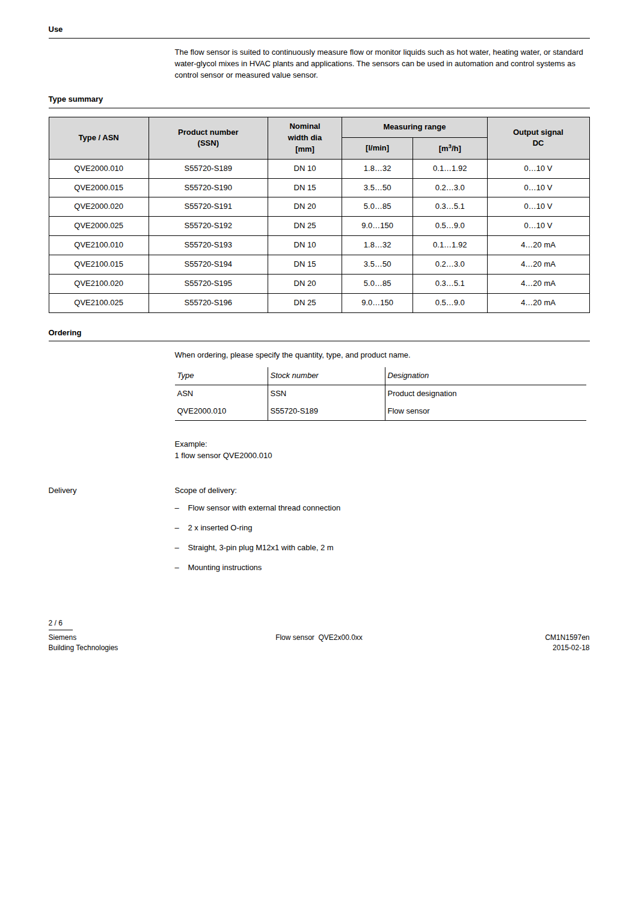Use
The flow sensor is suited to continuously measure flow or monitor liquids such as hot water, heating water, or standard water-glycol mixes in HVAC plants and applications. The sensors can be used in automation and control systems as control sensor or measured value sensor.
Type summary
| Type / ASN | Product number (SSN) | Nominal width dia [mm] | Measuring range | Output signal DC |
| --- | --- | --- | --- | --- |
| [l/min] | [m 3 /h] |
| QVE2000.010 | S55720-S189 | DN 10 | 1.8…32 | 0.1…1.92 | 0…10 V |
| QVE2000.015 | S55720-S190 | DN 15 | 3.5…50 | 0.2…3.0 | 0…10 V |
| QVE2000.020 | S55720-S191 | DN 20 | 5.0…85 | 0.3…5.1 | 0…10 V |
| QVE2000.025 | S55720-S192 | DN 25 | 9.0…150 | 0.5…9.0 | 0…10 V |
| QVE2100.010 | S55720-S193 | DN 10 | 1.8…32 | 0.1…1.92 | 4…20 mA |
| QVE2100.015 | S55720-S194 | DN 15 | 3.5…50 | 0.2…3.0 | 4…20 mA |
| QVE2100.020 | S55720-S195 | DN 20 | 5.0…85 | 0.3…5.1 | 4…20 mA |
| QVE2100.025 | S55720-S196 | DN 25 | 9.0…150 | 0.5…9.0 | 4…20 mA |
Ordering
When ordering, please specify the quantity, type, and product name.
| Type | Stock number | Designation |
| ASN | SSN | Product designation |
| QVE2000.010 | S55720-S189 | Flow sensor |
Example:
1 flow sensor QVE2000.010
Delivery
Scope of delivery:
Flow sensor with external thread connection
2 x inserted O-ring
Straight, 3-pin plug M12x1 with cable, 2 m
Mounting instructions
2 / 6
| Siemens Building Technologies | Flow sensor QVE2x00.0xx | CM1N1597en 2015-02-18 |